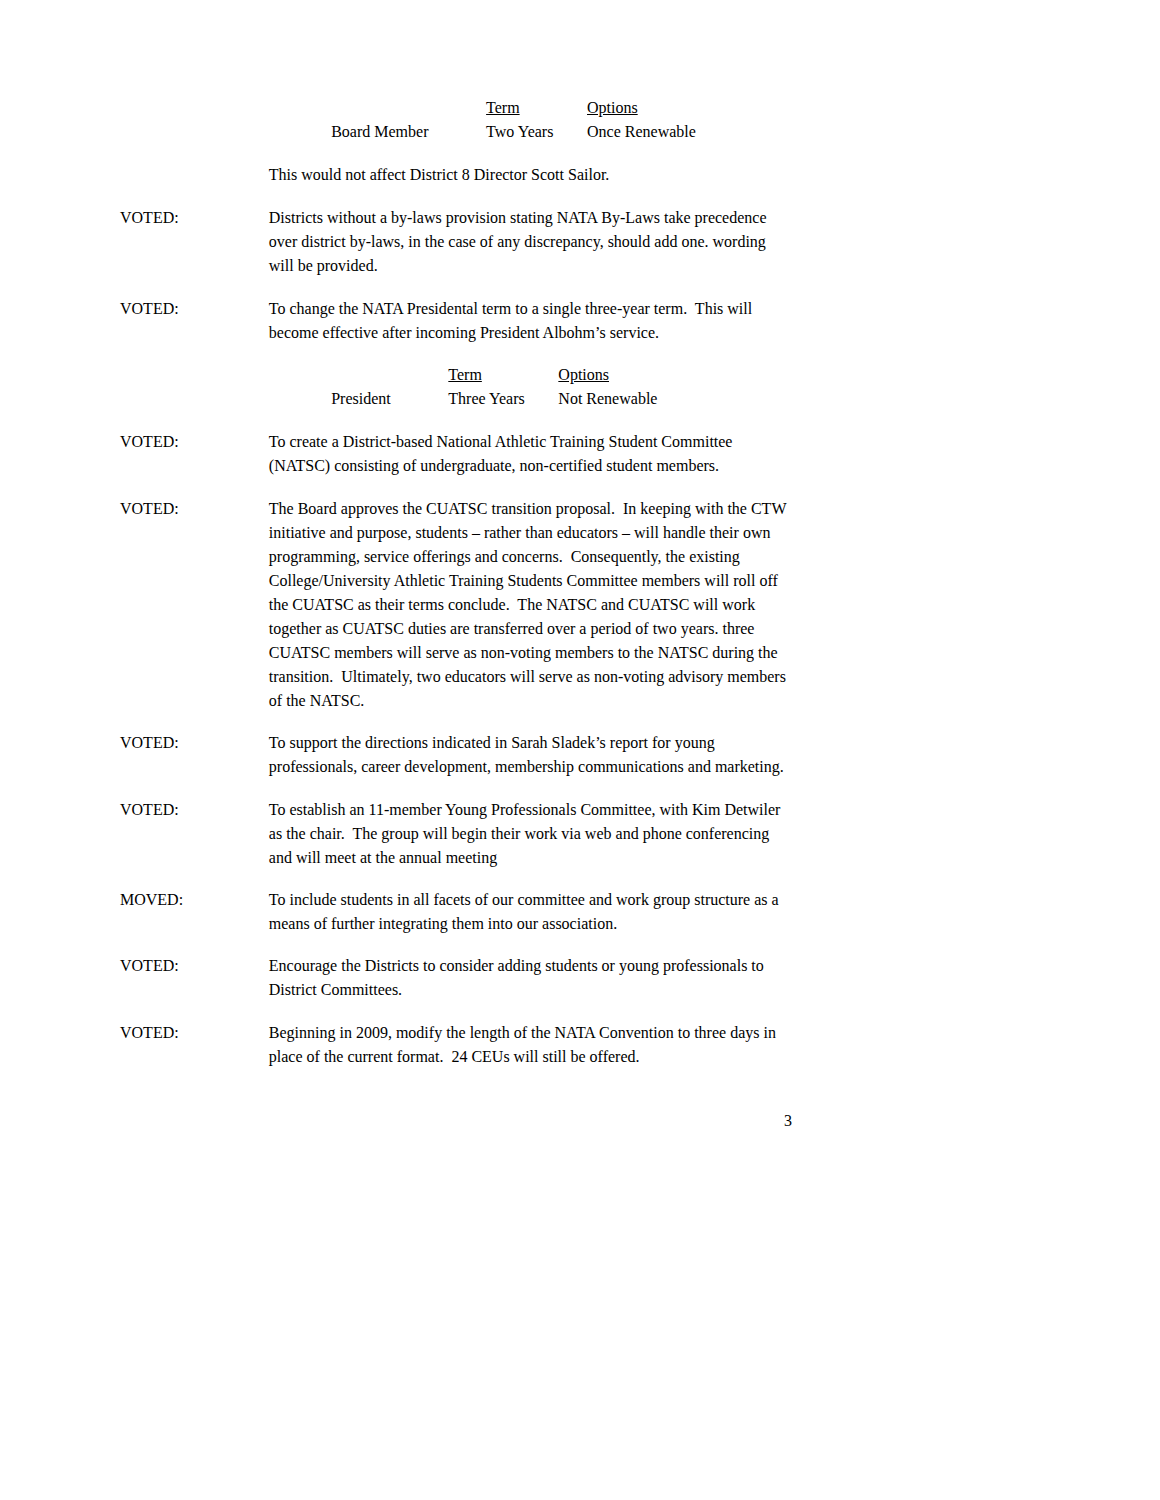| | Term | Options |
| Board Member | Two Years | Once Renewable |
This would not affect District 8 Director Scott Sailor.
VOTED:
Districts without a by-laws provision stating NATA By-Laws take precedence over district by-laws, in the case of any discrepancy, should add one. wording will be provided.
VOTED:
To change the NATA Presidental term to a single three-year term. This will become effective after incoming President Albohm’s service.
| | Term | Options |
| President | Three Years | Not Renewable |
VOTED:
To create a District-based National Athletic Training Student Committee (NATSC) consisting of undergraduate, non-certified student members.
VOTED:
The Board approves the CUATSC transition proposal. In keeping with the CTW initiative and purpose, students – rather than educators – will handle their own programming, service offerings and concerns. Consequently, the existing College/University Athletic Training Students Committee members will roll off the CUATSC as their terms conclude. The NATSC and CUATSC will work together as CUATSC duties are transferred over a period of two years. three CUATSC members will serve as non-voting members to the NATSC during the transition. Ultimately, two educators will serve as non-voting advisory members of the NATSC.
VOTED:
To support the directions indicated in Sarah Sladek’s report for young professionals, career development, membership communications and marketing.
VOTED:
To establish an 11-member Young Professionals Committee, with Kim Detwiler as the chair. The group will begin their work via web and phone conferencing and will meet at the annual meeting
MOVED:
To include students in all facets of our committee and work group structure as a means of further integrating them into our association.
VOTED:
Encourage the Districts to consider adding students or young professionals to District Committees.
VOTED:
Beginning in 2009, modify the length of the NATA Convention to three days in place of the current format. 24 CEUs will still be offered.
3